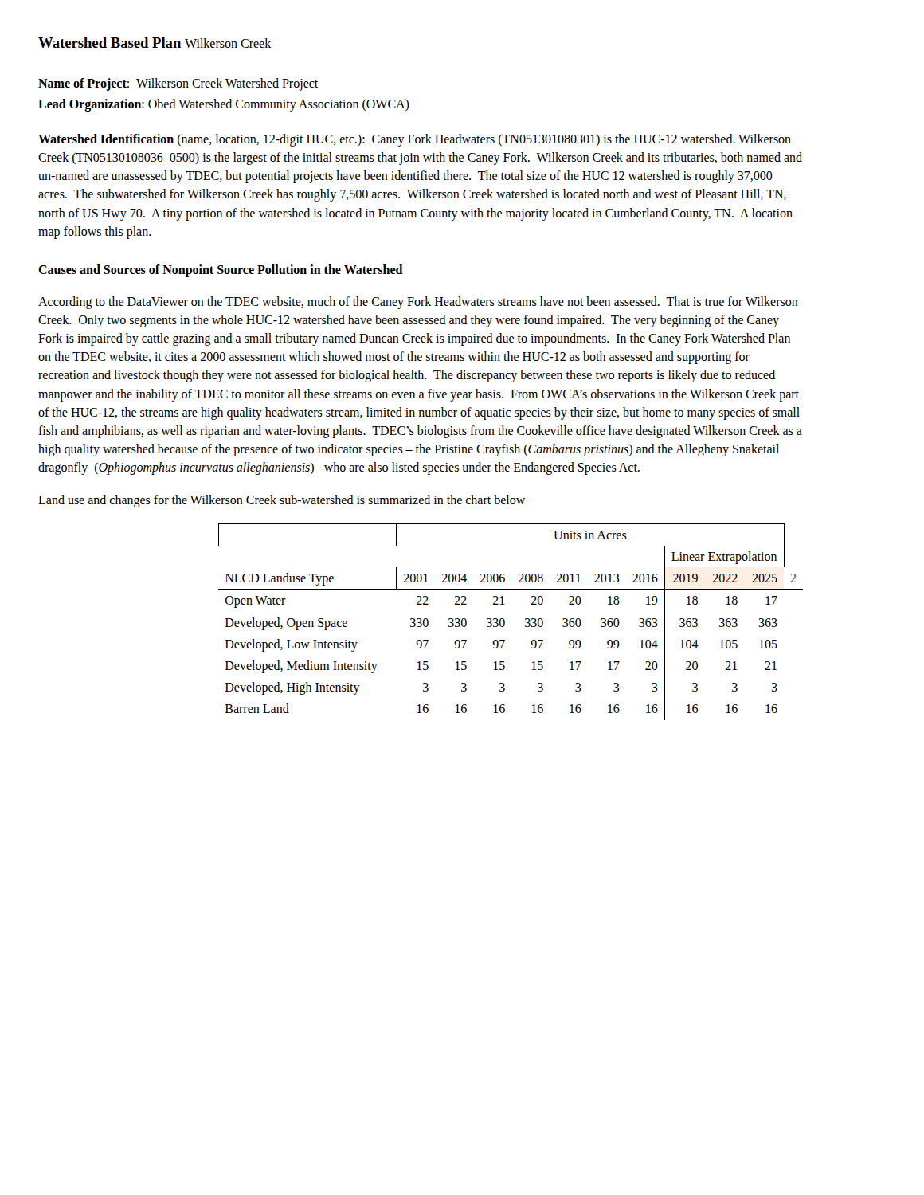Watershed Based Plan Wilkerson Creek
Name of Project: Wilkerson Creek Watershed Project
Lead Organization: Obed Watershed Community Association (OWCA)
Watershed Identification (name, location, 12-digit HUC, etc.): Caney Fork Headwaters (TN051301080301) is the HUC-12 watershed. Wilkerson Creek (TN05130108036_0500) is the largest of the initial streams that join with the Caney Fork. Wilkerson Creek and its tributaries, both named and un-named are unassessed by TDEC, but potential projects have been identified there. The total size of the HUC 12 watershed is roughly 37,000 acres. The subwatershed for Wilkerson Creek has roughly 7,500 acres. Wilkerson Creek watershed is located north and west of Pleasant Hill, TN, north of US Hwy 70. A tiny portion of the watershed is located in Putnam County with the majority located in Cumberland County, TN. A location map follows this plan.
Causes and Sources of Nonpoint Source Pollution in the Watershed
According to the DataViewer on the TDEC website, much of the Caney Fork Headwaters streams have not been assessed. That is true for Wilkerson Creek. Only two segments in the whole HUC-12 watershed have been assessed and they were found impaired. The very beginning of the Caney Fork is impaired by cattle grazing and a small tributary named Duncan Creek is impaired due to impoundments. In the Caney Fork Watershed Plan on the TDEC website, it cites a 2000 assessment which showed most of the streams within the HUC-12 as both assessed and supporting for recreation and livestock though they were not assessed for biological health. The discrepancy between these two reports is likely due to reduced manpower and the inability of TDEC to monitor all these streams on even a five year basis. From OWCA’s observations in the Wilkerson Creek part of the HUC-12, the streams are high quality headwaters stream, limited in number of aquatic species by their size, but home to many species of small fish and amphibians, as well as riparian and water-loving plants. TDEC’s biologists from the Cookeville office have designated Wilkerson Creek as a high quality watershed because of the presence of two indicator species – the Pristine Crayfish (Cambarus pristinus) and the Allegheny Snaketail dragonfly (Ophiogomphus incurvatus alleghaniensis) who are also listed species under the Endangered Species Act.
Land use and changes for the Wilkerson Creek sub-watershed is summarized in the chart below
| | Units in Acres |
| --- | --- |
| | | Linear Extrapolation |
| NLCD Landuse Type | 2001 | 2004 | 2006 | 2008 | 2011 | 2013 | 2016 | 2019 | 2022 | 2025 | 2 |
| Open Water | 22 | 22 | 21 | 20 | 20 | 18 | 19 | 18 | 18 | 17 | |
| Developed, Open Space | 330 | 330 | 330 | 330 | 360 | 360 | 363 | 363 | 363 | 363 | |
| Developed, Low Intensity | 97 | 97 | 97 | 97 | 99 | 99 | 104 | 104 | 105 | 105 | |
| Developed, Medium Intensity | 15 | 15 | 15 | 15 | 17 | 17 | 20 | 20 | 21 | 21 | |
| Developed, High Intensity | 3 | 3 | 3 | 3 | 3 | 3 | 3 | 3 | 3 | 3 | |
| Barren Land | 16 | 16 | 16 | 16 | 16 | 16 | 16 | 16 | 16 | 16 | |